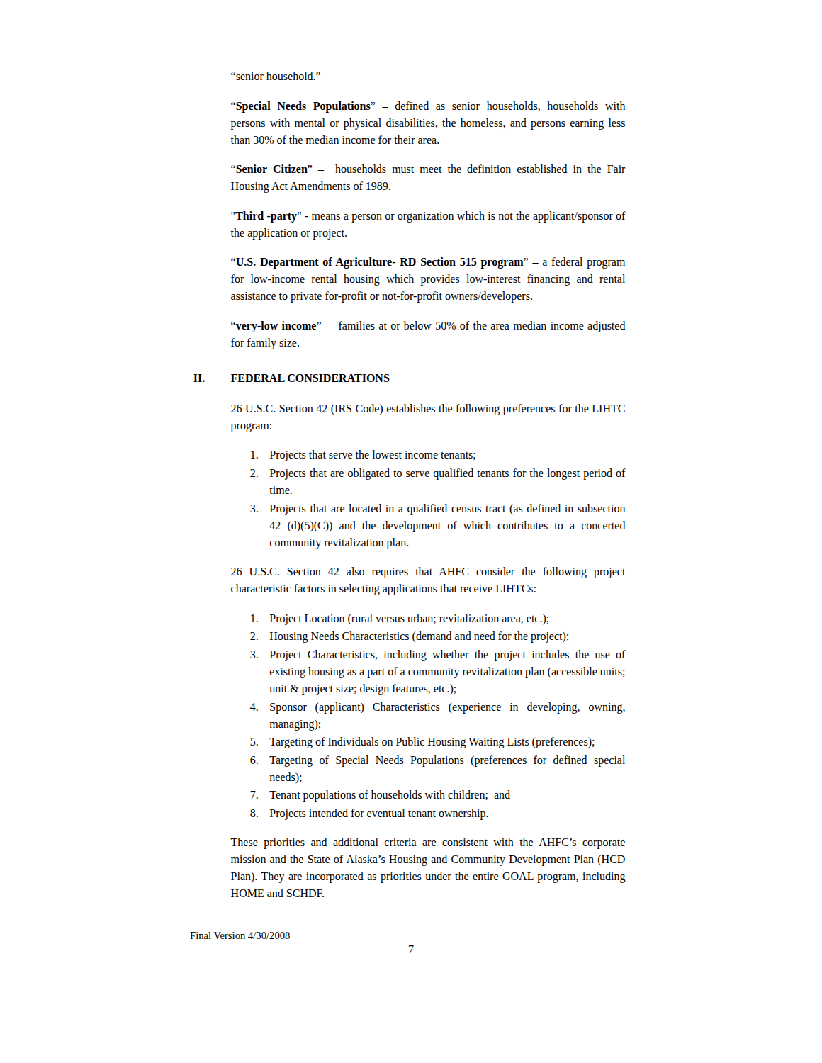“senior household.”
“Special Needs Populations” – defined as senior households, households with persons with mental or physical disabilities, the homeless, and persons earning less than 30% of the median income for their area.
“Senior Citizen” – households must meet the definition established in the Fair Housing Act Amendments of 1989.
"Third -party" - means a person or organization which is not the applicant/sponsor of the application or project.
“U.S. Department of Agriculture- RD Section 515 program” – a federal program for low-income rental housing which provides low-interest financing and rental assistance to private for-profit or not-for-profit owners/developers.
“very-low income” – families at or below 50% of the area median income adjusted for family size.
II. FEDERAL CONSIDERATIONS
26 U.S.C. Section 42 (IRS Code) establishes the following preferences for the LIHTC program:
Projects that serve the lowest income tenants;
Projects that are obligated to serve qualified tenants for the longest period of time.
Projects that are located in a qualified census tract (as defined in subsection 42 (d)(5)(C)) and the development of which contributes to a concerted community revitalization plan.
26 U.S.C. Section 42 also requires that AHFC consider the following project characteristic factors in selecting applications that receive LIHTCs:
Project Location (rural versus urban; revitalization area, etc.);
Housing Needs Characteristics (demand and need for the project);
Project Characteristics, including whether the project includes the use of existing housing as a part of a community revitalization plan (accessible units; unit & project size; design features, etc.);
Sponsor (applicant) Characteristics (experience in developing, owning, managing);
Targeting of Individuals on Public Housing Waiting Lists (preferences);
Targeting of Special Needs Populations (preferences for defined special needs);
Tenant populations of households with children; and
Projects intended for eventual tenant ownership.
These priorities and additional criteria are consistent with the AHFC’s corporate mission and the State of Alaska’s Housing and Community Development Plan (HCD Plan). They are incorporated as priorities under the entire GOAL program, including HOME and SCHDF.
Final Version 4/30/2008
7